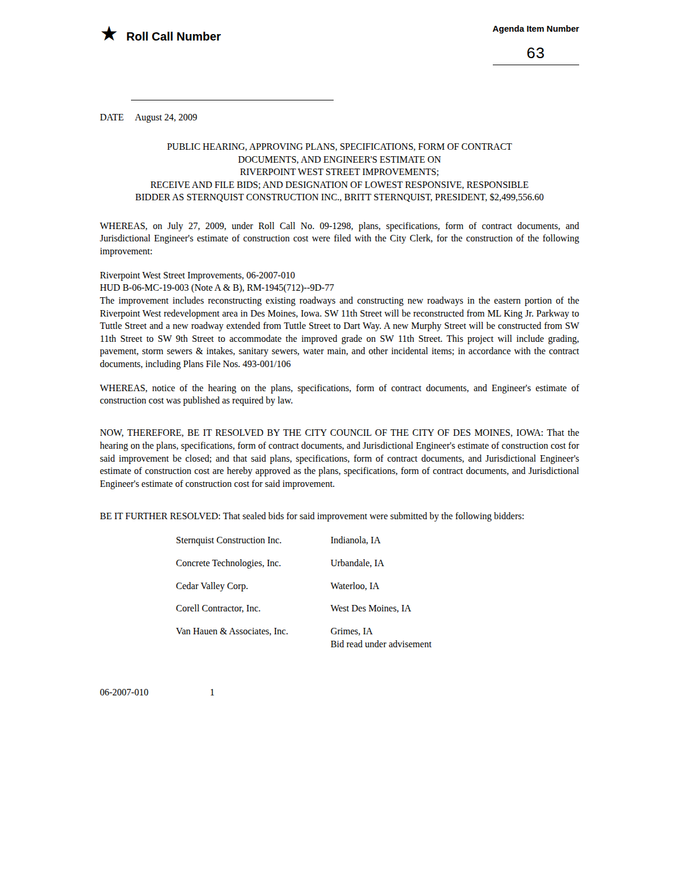★ Roll Call Number
Agenda Item Number
63
DATEAugust 24, 2009
PUBLIC HEARING, APPROVING PLANS, SPECIFICATIONS, FORM OF CONTRACT
DOCUMENTS, AND ENGINEER'S ESTIMATE ON
RIVERPOINT WEST STREET IMPROVEMENTS;
RECEIVE AND FILE BIDS; AND DESIGNATION OF LOWEST RESPONSIVE, RESPONSIBLE
BIDDER AS STERNQUIST CONSTRUCTION INC., BRITT STERNQUIST, PRESIDENT, $2,499,556.60
WHEREAS, on July 27, 2009, under Roll Call No. 09-1298, plans, specifications, form of contract documents, and Jurisdictional Engineer's estimate of construction cost were filed with the City Clerk, for the construction of the following improvement:
Riverpoint West Street Improvements, 06-2007-010
HUD B-06-MC-19-003 (Note A & B), RM-1945(712)--9D-77
The improvement includes reconstructing existing roadways and constructing new roadways in the eastern portion of the Riverpoint West redevelopment area in Des Moines, Iowa. SW 11th Street will be reconstructed from ML King Jr. Parkway to Tuttle Street and a new roadway extended from Tuttle Street to Dart Way. A new Murphy Street will be constructed from SW 11th Street to SW 9th Street to accommodate the improved grade on SW 11th Street. This project will include grading, pavement, storm sewers & intakes, sanitary sewers, water main, and other incidental items; in accordance with the contract documents, including Plans File Nos. 493-001/106
WHEREAS, notice of the hearing on the plans, specifications, form of contract documents, and Engineer's estimate of construction cost was published as required by law.
NOW, THEREFORE, BE IT RESOLVED BY THE CITY COUNCIL OF THE CITY OF DES MOINES, IOWA: That the hearing on the plans, specifications, form of contract documents, and Jurisdictional Engineer's estimate of construction cost for said improvement be closed; and that said plans, specifications, form of contract documents, and Jurisdictional Engineer's estimate of construction cost are hereby approved as the plans, specifications, form of contract documents, and Jurisdictional Engineer's estimate of construction cost for said improvement.
BE IT FURTHER RESOLVED: That sealed bids for said improvement were submitted by the following bidders:
| Sternquist Construction Inc. | Indianola, IA |
| Concrete Technologies, Inc. | Urbandale, IA |
| Cedar Valley Corp. | Waterloo, IA |
| Corell Contractor, Inc. | West Des Moines, IA |
| Van Hauen & Associates, Inc. | Grimes, IA Bid read under advisement |
06-2007-010 1